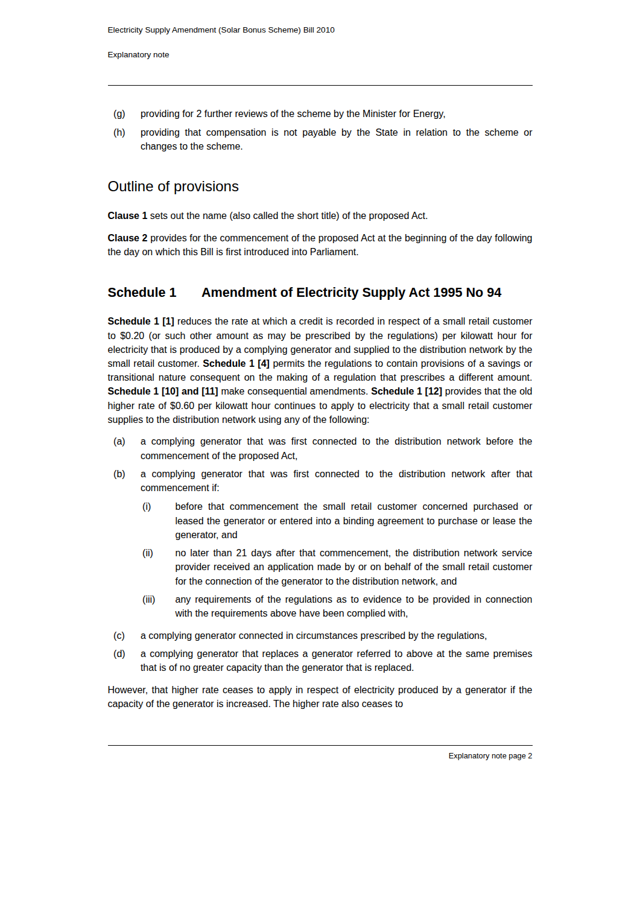Electricity Supply Amendment (Solar Bonus Scheme) Bill 2010
Explanatory note
(g) providing for 2 further reviews of the scheme by the Minister for Energy,
(h) providing that compensation is not payable by the State in relation to the scheme or changes to the scheme.
Outline of provisions
Clause 1 sets out the name (also called the short title) of the proposed Act.
Clause 2 provides for the commencement of the proposed Act at the beginning of the day following the day on which this Bill is first introduced into Parliament.
Schedule 1 Amendment of Electricity Supply Act 1995 No 94
Schedule 1 [1] reduces the rate at which a credit is recorded in respect of a small retail customer to $0.20 (or such other amount as may be prescribed by the regulations) per kilowatt hour for electricity that is produced by a complying generator and supplied to the distribution network by the small retail customer. Schedule 1 [4] permits the regulations to contain provisions of a savings or transitional nature consequent on the making of a regulation that prescribes a different amount. Schedule 1 [10] and [11] make consequential amendments. Schedule 1 [12] provides that the old higher rate of $0.60 per kilowatt hour continues to apply to electricity that a small retail customer supplies to the distribution network using any of the following:
(a) a complying generator that was first connected to the distribution network before the commencement of the proposed Act,
(b) a complying generator that was first connected to the distribution network after that commencement if:
(i) before that commencement the small retail customer concerned purchased or leased the generator or entered into a binding agreement to purchase or lease the generator, and
(ii) no later than 21 days after that commencement, the distribution network service provider received an application made by or on behalf of the small retail customer for the connection of the generator to the distribution network, and
(iii) any requirements of the regulations as to evidence to be provided in connection with the requirements above have been complied with,
(c) a complying generator connected in circumstances prescribed by the regulations,
(d) a complying generator that replaces a generator referred to above at the same premises that is of no greater capacity than the generator that is replaced.
However, that higher rate ceases to apply in respect of electricity produced by a generator if the capacity of the generator is increased. The higher rate also ceases to
Explanatory note page 2